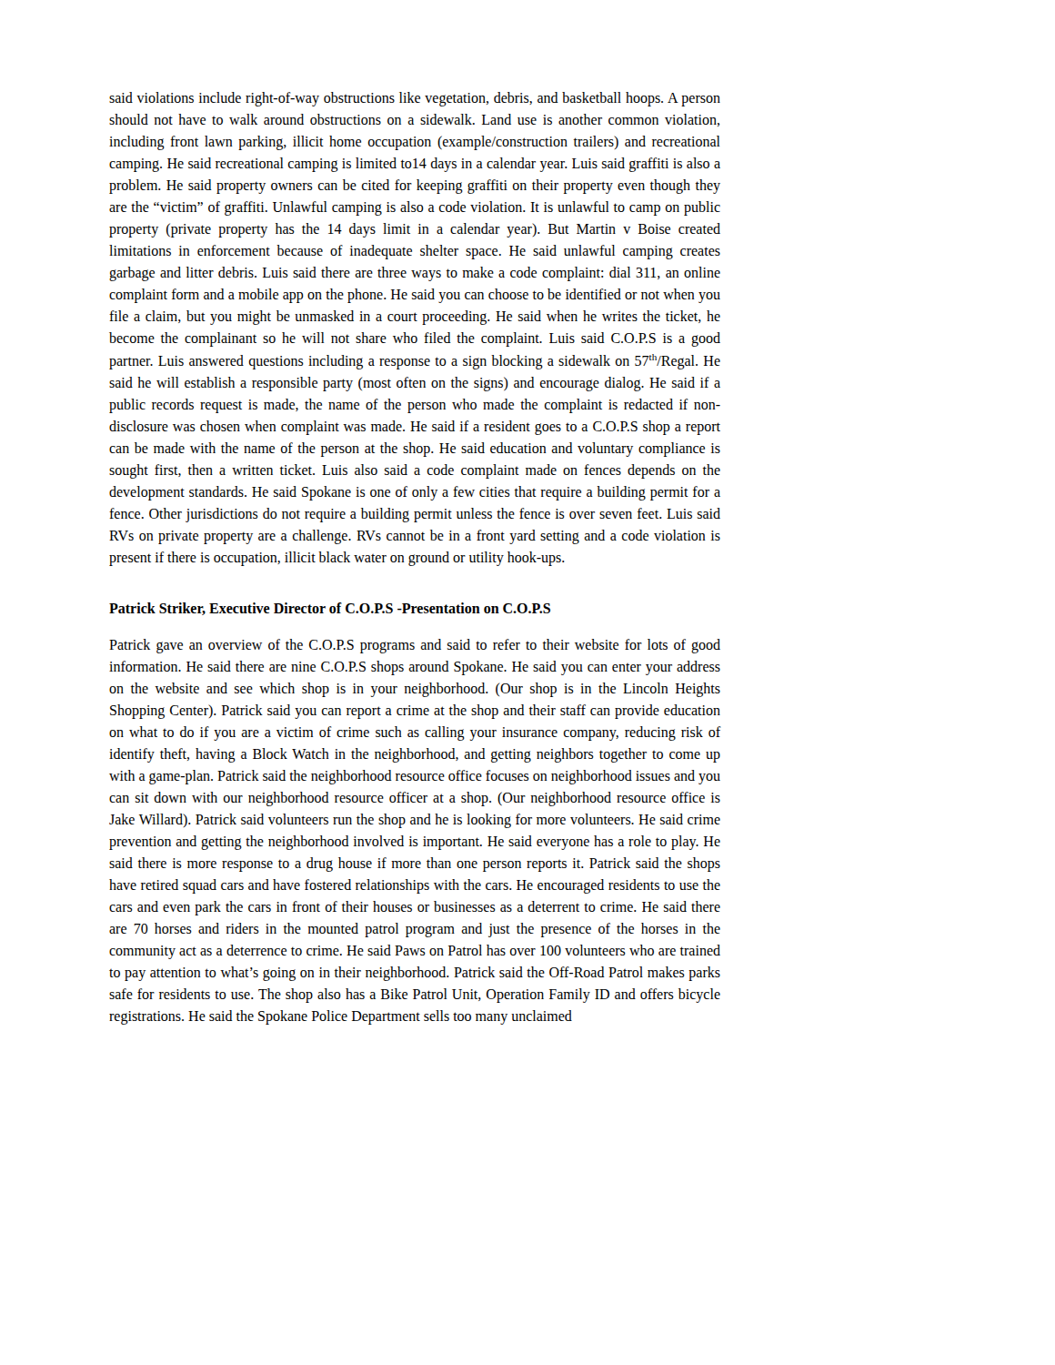said violations include right-of-way obstructions like vegetation, debris, and basketball hoops. A person should not have to walk around obstructions on a sidewalk. Land use is another common violation, including front lawn parking, illicit home occupation (example/construction trailers) and recreational camping. He said recreational camping is limited to14 days in a calendar year. Luis said graffiti is also a problem. He said property owners can be cited for keeping graffiti on their property even though they are the “victim” of graffiti. Unlawful camping is also a code violation. It is unlawful to camp on public property (private property has the 14 days limit in a calendar year). But Martin v Boise created limitations in enforcement because of inadequate shelter space. He said unlawful camping creates garbage and litter debris. Luis said there are three ways to make a code complaint: dial 311, an online complaint form and a mobile app on the phone. He said you can choose to be identified or not when you file a claim, but you might be unmasked in a court proceeding. He said when he writes the ticket, he become the complainant so he will not share who filed the complaint. Luis said C.O.P.S is a good partner. Luis answered questions including a response to a sign blocking a sidewalk on 57th/Regal. He said he will establish a responsible party (most often on the signs) and encourage dialog. He said if a public records request is made, the name of the person who made the complaint is redacted if non-disclosure was chosen when complaint was made. He said if a resident goes to a C.O.P.S shop a report can be made with the name of the person at the shop. He said education and voluntary compliance is sought first, then a written ticket. Luis also said a code complaint made on fences depends on the development standards. He said Spokane is one of only a few cities that require a building permit for a fence. Other jurisdictions do not require a building permit unless the fence is over seven feet. Luis said RVs on private property are a challenge. RVs cannot be in a front yard setting and a code violation is present if there is occupation, illicit black water on ground or utility hook-ups.
Patrick Striker, Executive Director of C.O.P.S -Presentation on C.O.P.S
Patrick gave an overview of the C.O.P.S programs and said to refer to their website for lots of good information. He said there are nine C.O.P.S shops around Spokane. He said you can enter your address on the website and see which shop is in your neighborhood. (Our shop is in the Lincoln Heights Shopping Center). Patrick said you can report a crime at the shop and their staff can provide education on what to do if you are a victim of crime such as calling your insurance company, reducing risk of identify theft, having a Block Watch in the neighborhood, and getting neighbors together to come up with a game-plan. Patrick said the neighborhood resource office focuses on neighborhood issues and you can sit down with our neighborhood resource officer at a shop. (Our neighborhood resource office is Jake Willard). Patrick said volunteers run the shop and he is looking for more volunteers. He said crime prevention and getting the neighborhood involved is important. He said everyone has a role to play. He said there is more response to a drug house if more than one person reports it. Patrick said the shops have retired squad cars and have fostered relationships with the cars. He encouraged residents to use the cars and even park the cars in front of their houses or businesses as a deterrent to crime. He said there are 70 horses and riders in the mounted patrol program and just the presence of the horses in the community act as a deterrence to crime. He said Paws on Patrol has over 100 volunteers who are trained to pay attention to what’s going on in their neighborhood. Patrick said the Off-Road Patrol makes parks safe for residents to use. The shop also has a Bike Patrol Unit, Operation Family ID and offers bicycle registrations. He said the Spokane Police Department sells too many unclaimed